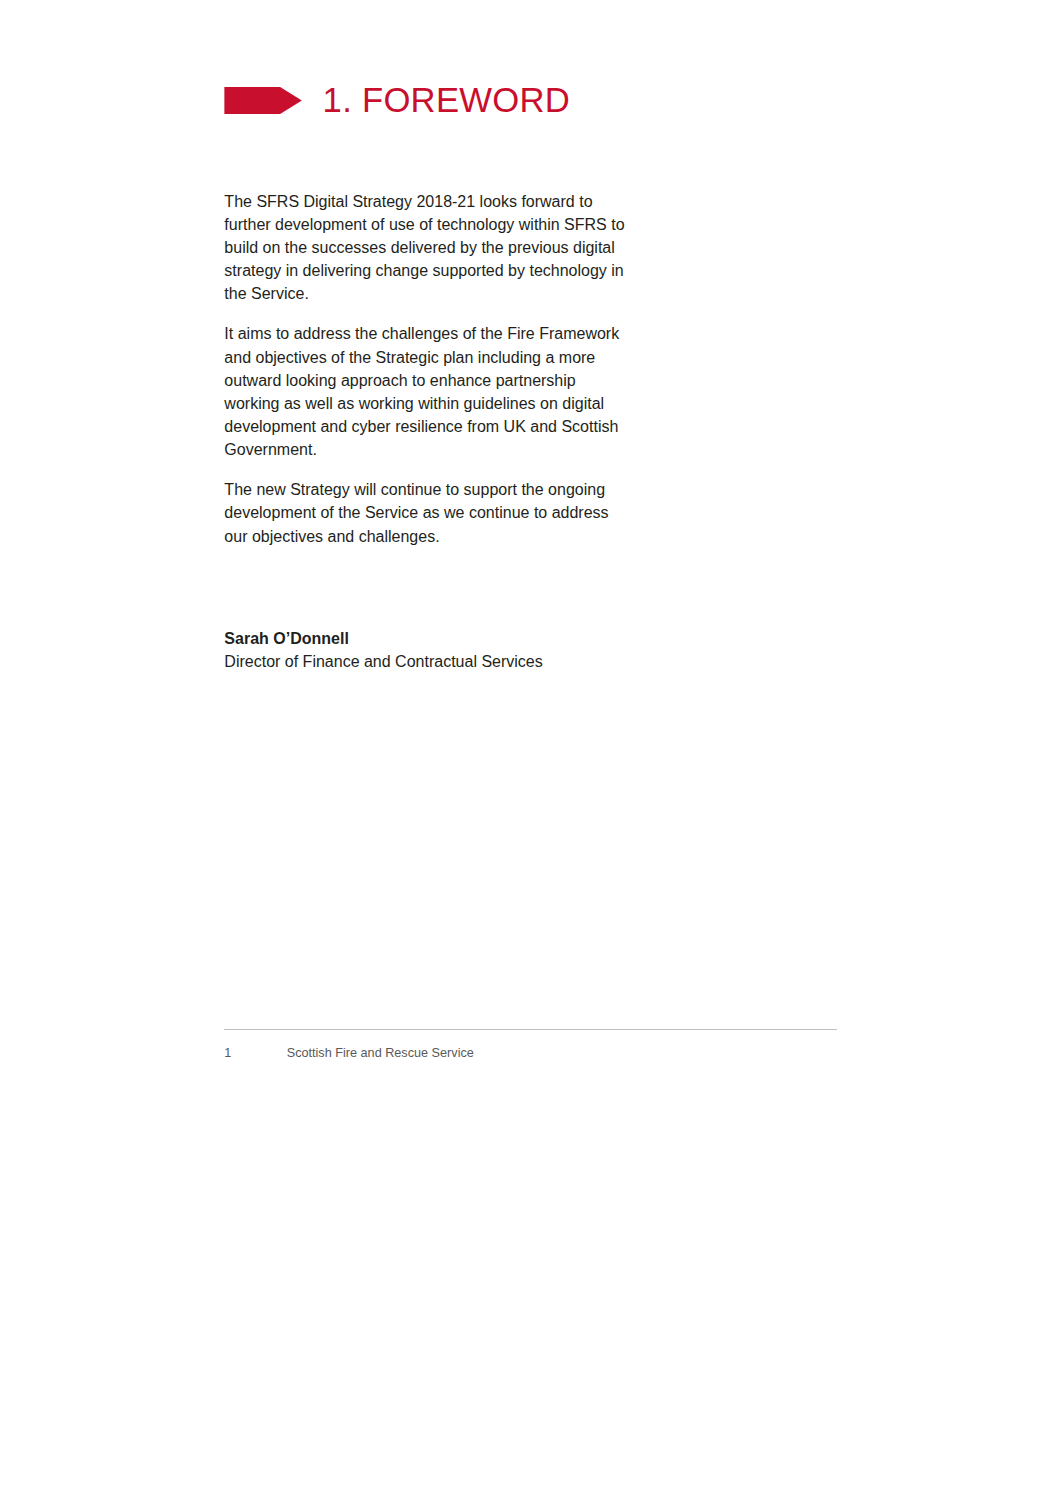1. FOREWORD
The SFRS Digital Strategy 2018-21 looks forward to further development of use of technology within SFRS to build on the successes delivered by the previous digital strategy in delivering change supported by technology in the Service.
It aims to address the challenges of the Fire Framework and objectives of the Strategic plan including a more outward looking approach to enhance partnership working as well as working within guidelines on digital development and cyber resilience from UK and Scottish Government.
The new Strategy will continue to support the ongoing development of the Service as we continue to address our objectives and challenges.
Sarah O’Donnell
Director of Finance and Contractual Services
1 Scottish Fire and Rescue Service